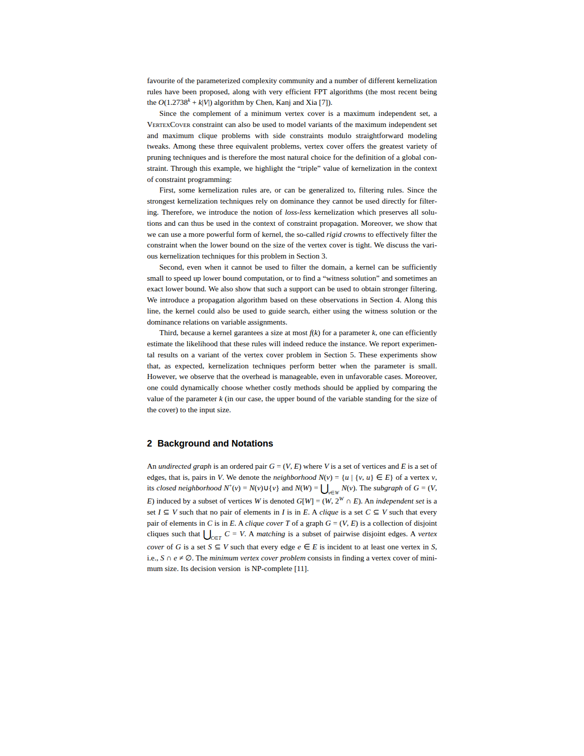favourite of the parameterized complexity community and a number of different kernelization rules have been proposed, along with very efficient FPT algorithms (the most recent being the O(1.2738k + k|V|) algorithm by Chen, Kanj and Xia [7]).
Since the complement of a minimum vertex cover is a maximum independent set, a VertexCover constraint can also be used to model variants of the maximum independent set and maximum clique problems with side constraints modulo straightforward modeling tweaks. Among these three equivalent problems, vertex cover offers the greatest variety of pruning techniques and is therefore the most natural choice for the definition of a global constraint. Through this example, we highlight the “triple” value of kernelization in the context of constraint programming:
First, some kernelization rules are, or can be generalized to, filtering rules. Since the strongest kernelization techniques rely on dominance they cannot be used directly for filtering. Therefore, we introduce the notion of loss-less kernelization which preserves all solutions and can thus be used in the context of constraint propagation. Moreover, we show that we can use a more powerful form of kernel, the so-called rigid crowns to effectively filter the constraint when the lower bound on the size of the vertex cover is tight. We discuss the various kernelization techniques for this problem in Section 3.
Second, even when it cannot be used to filter the domain, a kernel can be sufficiently small to speed up lower bound computation, or to find a “witness solution” and sometimes an exact lower bound. We also show that such a support can be used to obtain stronger filtering. We introduce a propagation algorithm based on these observations in Section 4. Along this line, the kernel could also be used to guide search, either using the witness solution or the dominance relations on variable assignments.
Third, because a kernel garantees a size at most f(k) for a parameter k, one can efficiently estimate the likelihood that these rules will indeed reduce the instance. We report experimental results on a variant of the vertex cover problem in Section 5. These experiments show that, as expected, kernelization techniques perform better when the parameter is small. However, we observe that the overhead is manageable, even in unfavorable cases. Moreover, one could dynamically choose whether costly methods should be applied by comparing the value of the parameter k (in our case, the upper bound of the variable standing for the size of the cover) to the input size.
2 Background and Notations
An undirected graph is an ordered pair G = (V, E) where V is a set of vertices and E is a set of edges, that is, pairs in V. We denote the neighborhood N(v) = {u | {v, u} ∈ E} of a vertex v, its closed neighborhood N+(v) = N(v)∪{v} and N(W) = ⋃v∈W N(v). The subgraph of G = (V, E) induced by a subset of vertices W is denoted G[W] = (W, 2W ∩ E). An independent set is a set I ⊆ V such that no pair of elements in I is in E. A clique is a set C ⊆ V such that every pair of elements in C is in E. A clique cover T of a graph G = (V, E) is a collection of disjoint cliques such that ⋃C∈T C = V. A matching is a subset of pairwise disjoint edges. A vertex cover of G is a set S ⊆ V such that every edge e ∈ E is incident to at least one vertex in S, i.e., S ∩ e ≠ ∅. The minimum vertex cover problem consists in finding a vertex cover of minimum size. Its decision version is NP-complete [11].